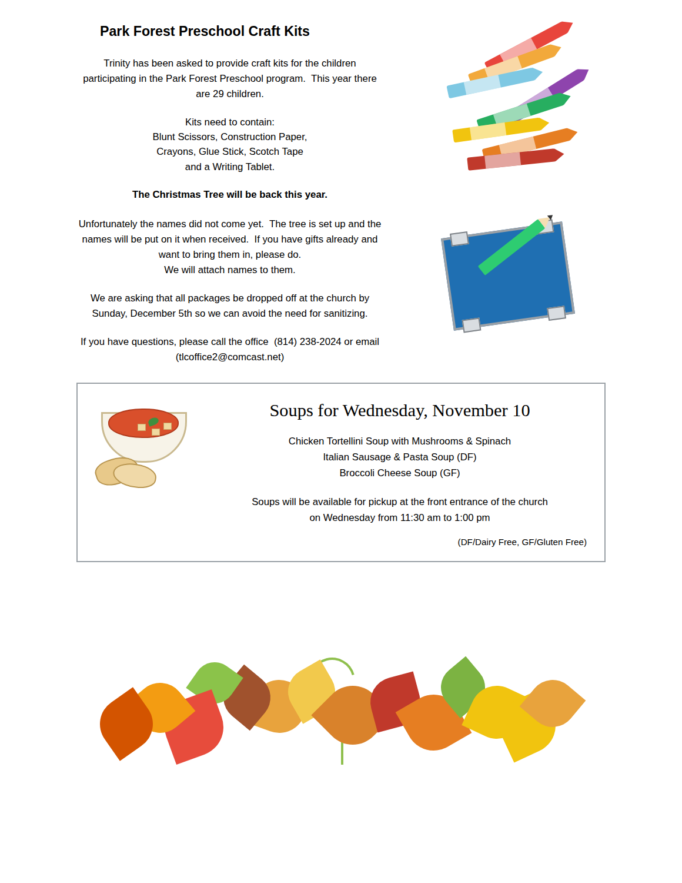Park Forest Preschool Craft Kits
Trinity has been asked to provide craft kits for the children participating in the Park Forest Preschool program. This year there are 29 children.
Kits need to contain:
Blunt Scissors, Construction Paper,
Crayons, Glue Stick, Scotch Tape
and a Writing Tablet.
The Christmas Tree will be back this year.
Unfortunately the names did not come yet. The tree is set up and the names will be put on it when received. If you have gifts already and want to bring them in, please do.
We will attach names to them.
We are asking that all packages be dropped off at the church by Sunday, December 5th so we can avoid the need for sanitizing.
If you have questions, please call the office (814) 238-2024 or email (tlcoffice2@comcast.net)
Soups for Wednesday, November 10
Chicken Tortellini Soup with Mushrooms & Spinach
Italian Sausage & Pasta Soup (DF)
Broccoli Cheese Soup (GF)
Soups will be available for pickup at the front entrance of the church
on Wednesday from 11:30 am to 1:00 pm
(DF/Dairy Free, GF/Gluten Free)